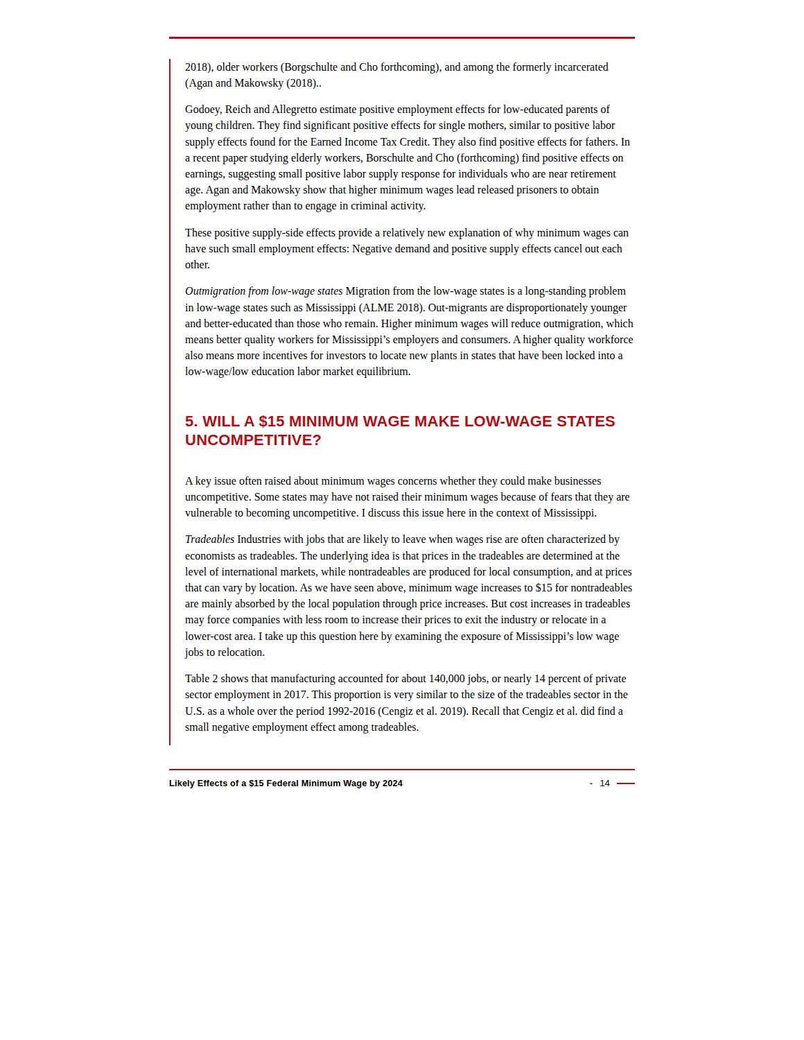2018), older workers (Borgschulte and Cho forthcoming), and among the formerly incarcerated (Agan and Makowsky (2018)..
Godoey, Reich and Allegretto estimate positive employment effects for low-educated parents of young children. They find significant positive effects for single mothers, similar to positive labor supply effects found for the Earned Income Tax Credit. They also find positive effects for fathers. In a recent paper studying elderly workers, Borschulte and Cho (forthcoming) find positive effects on earnings, suggesting small positive labor supply response for individuals who are near retirement age. Agan and Makowsky show that higher minimum wages lead released prisoners to obtain employment rather than to engage in criminal activity.
These positive supply-side effects provide a relatively new explanation of why minimum wages can have such small employment effects: Negative demand and positive supply effects cancel out each other.
Outmigration from low-wage states Migration from the low-wage states is a long-standing problem in low-wage states such as Mississippi (ALME 2018). Out-migrants are disproportionately younger and better-educated than those who remain. Higher minimum wages will reduce outmigration, which means better quality workers for Mississippi’s employers and consumers. A higher quality workforce also means more incentives for investors to locate new plants in states that have been locked into a low-wage/low education labor market equilibrium.
5. Will a $15 minimum wage make low-wage states uncompetitive?
A key issue often raised about minimum wages concerns whether they could make businesses uncompetitive. Some states may have not raised their minimum wages because of fears that they are vulnerable to becoming uncompetitive. I discuss this issue here in the context of Mississippi.
Tradeables Industries with jobs that are likely to leave when wages rise are often characterized by economists as tradeables. The underlying idea is that prices in the tradeables are determined at the level of international markets, while nontradeables are produced for local consumption, and at prices that can vary by location. As we have seen above, minimum wage increases to $15 for nontradeables are mainly absorbed by the local population through price increases. But cost increases in tradeables may force companies with less room to increase their prices to exit the industry or relocate in a lower-cost area. I take up this question here by examining the exposure of Mississippi’s low wage jobs to relocation.
Table 2 shows that manufacturing accounted for about 140,000 jobs, or nearly 14 percent of private sector employment in 2017. This proportion is very similar to the size of the tradeables sector in the U.S. as a whole over the period 1992-2016 (Cengiz et al. 2019). Recall that Cengiz et al. did find a small negative employment effect among tradeables.
Likely Effects of a $15 Federal Minimum Wage by 2024
- 14